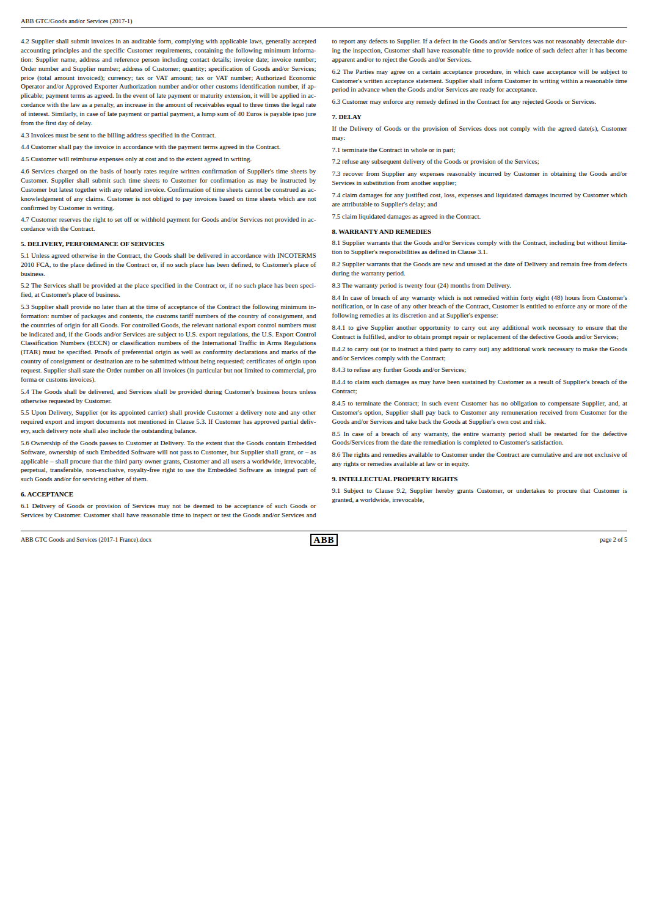ABB GTC/Goods and/or Services (2017-1)
4.2 Supplier shall submit invoices in an auditable form, complying with applicable laws, generally accepted accounting principles and the specific Customer requirements, containing the following minimum information: Supplier name, address and reference person including contact details; invoice date; invoice number; Order number and Supplier number; address of Customer; quantity; specification of Goods and/or Services; price (total amount invoiced); currency; tax or VAT amount; tax or VAT number; Authorized Economic Operator and/or Approved Exporter Authorization number and/or other customs identification number, if applicable; payment terms as agreed. In the event of late payment or maturity extension, it will be applied in accordance with the law as a penalty, an increase in the amount of receivables equal to three times the legal rate of interest. Similarly, in case of late payment or partial payment, a lump sum of 40 Euros is payable ipso jure from the first day of delay.
4.3 Invoices must be sent to the billing address specified in the Contract.
4.4 Customer shall pay the invoice in accordance with the payment terms agreed in the Contract.
4.5 Customer will reimburse expenses only at cost and to the extent agreed in writing.
4.6 Services charged on the basis of hourly rates require written confirmation of Supplier's time sheets by Customer. Supplier shall submit such time sheets to Customer for confirmation as may be instructed by Customer but latest together with any related invoice. Confirmation of time sheets cannot be construed as acknowledgement of any claims. Customer is not obliged to pay invoices based on time sheets which are not confirmed by Customer in writing.
4.7 Customer reserves the right to set off or withhold payment for Goods and/or Services not provided in accordance with the Contract.
5. DELIVERY, PERFORMANCE OF SERVICES
5.1 Unless agreed otherwise in the Contract, the Goods shall be delivered in accordance with INCOTERMS 2010 FCA, to the place defined in the Contract or, if no such place has been defined, to Customer's place of business.
5.2 The Services shall be provided at the place specified in the Contract or, if no such place has been specified, at Customer's place of business.
5.3 Supplier shall provide no later than at the time of acceptance of the Contract the following minimum information: number of packages and contents, the customs tariff numbers of the country of consignment, and the countries of origin for all Goods. For controlled Goods, the relevant national export control numbers must be indicated and, if the Goods and/or Services are subject to U.S. export regulations, the U.S. Export Control Classification Numbers (ECCN) or classification numbers of the International Traffic in Arms Regulations (ITAR) must be specified. Proofs of preferential origin as well as conformity declarations and marks of the country of consignment or destination are to be submitted without being requested; certificates of origin upon request. Supplier shall state the Order number on all invoices (in particular but not limited to commercial, pro forma or customs invoices).
5.4 The Goods shall be delivered, and Services shall be provided during Customer's business hours unless otherwise requested by Customer.
5.5 Upon Delivery, Supplier (or its appointed carrier) shall provide Customer a delivery note and any other required export and import documents not mentioned in Clause 5.3. If Customer has approved partial delivery, such delivery note shall also include the outstanding balance.
5.6 Ownership of the Goods passes to Customer at Delivery. To the extent that the Goods contain Embedded Software, ownership of such Embedded Software will not pass to Customer, but Supplier shall grant, or – as applicable – shall procure that the third party owner grants, Customer and all users a worldwide, irrevocable, perpetual, transferable, non-exclusive, royalty-free right to use the Embedded Software as integral part of such Goods and/or for servicing either of them.
6. ACCEPTANCE
6.1 Delivery of Goods or provision of Services may not be deemed to be acceptance of such Goods or Services by Customer. Customer shall have reasonable time to inspect or test the Goods and/or Services and to report any defects to Supplier. If a defect in the Goods and/or Services was not reasonably detectable during the inspection, Customer shall have reasonable time to provide notice of such defect after it has become apparent and/or to reject the Goods and/or Services.
6.2 The Parties may agree on a certain acceptance procedure, in which case acceptance will be subject to Customer's written acceptance statement. Supplier shall inform Customer in writing within a reasonable time period in advance when the Goods and/or Services are ready for acceptance.
6.3 Customer may enforce any remedy defined in the Contract for any rejected Goods or Services.
7. DELAY
If the Delivery of Goods or the provision of Services does not comply with the agreed date(s), Customer may:
7.1 terminate the Contract in whole or in part;
7.2 refuse any subsequent delivery of the Goods or provision of the Services;
7.3 recover from Supplier any expenses reasonably incurred by Customer in obtaining the Goods and/or Services in substitution from another supplier;
7.4 claim damages for any justified cost, loss, expenses and liquidated damages incurred by Customer which are attributable to Supplier's delay; and
7.5 claim liquidated damages as agreed in the Contract.
8. WARRANTY AND REMEDIES
8.1 Supplier warrants that the Goods and/or Services comply with the Contract, including but without limitation to Supplier's responsibilities as defined in Clause 3.1.
8.2 Supplier warrants that the Goods are new and unused at the date of Delivery and remain free from defects during the warranty period.
8.3 The warranty period is twenty four (24) months from Delivery.
8.4 In case of breach of any warranty which is not remedied within forty eight (48) hours from Customer's notification, or in case of any other breach of the Contract, Customer is entitled to enforce any or more of the following remedies at its discretion and at Supplier's expense:
8.4.1 to give Supplier another opportunity to carry out any additional work necessary to ensure that the Contract is fulfilled, and/or to obtain prompt repair or replacement of the defective Goods and/or Services;
8.4.2 to carry out (or to instruct a third party to carry out) any additional work necessary to make the Goods and/or Services comply with the Contract;
8.4.3 to refuse any further Goods and/or Services;
8.4.4 to claim such damages as may have been sustained by Customer as a result of Supplier's breach of the Contract;
8.4.5 to terminate the Contract; in such event Customer has no obligation to compensate Supplier, and, at Customer's option, Supplier shall pay back to Customer any remuneration received from Customer for the Goods and/or Services and take back the Goods at Supplier's own cost and risk.
8.5 In case of a breach of any warranty, the entire warranty period shall be restarted for the defective Goods/Services from the date the remediation is completed to Customer's satisfaction.
8.6 The rights and remedies available to Customer under the Contract are cumulative and are not exclusive of any rights or remedies available at law or in equity.
9. INTELLECTUAL PROPERTY RIGHTS
9.1 Subject to Clause 9.2, Supplier hereby grants Customer, or undertakes to procure that Customer is granted, a worldwide, irrevocable,
ABB GTC Goods and Services (2017-1 France).docx
ABB
page 2 of 5